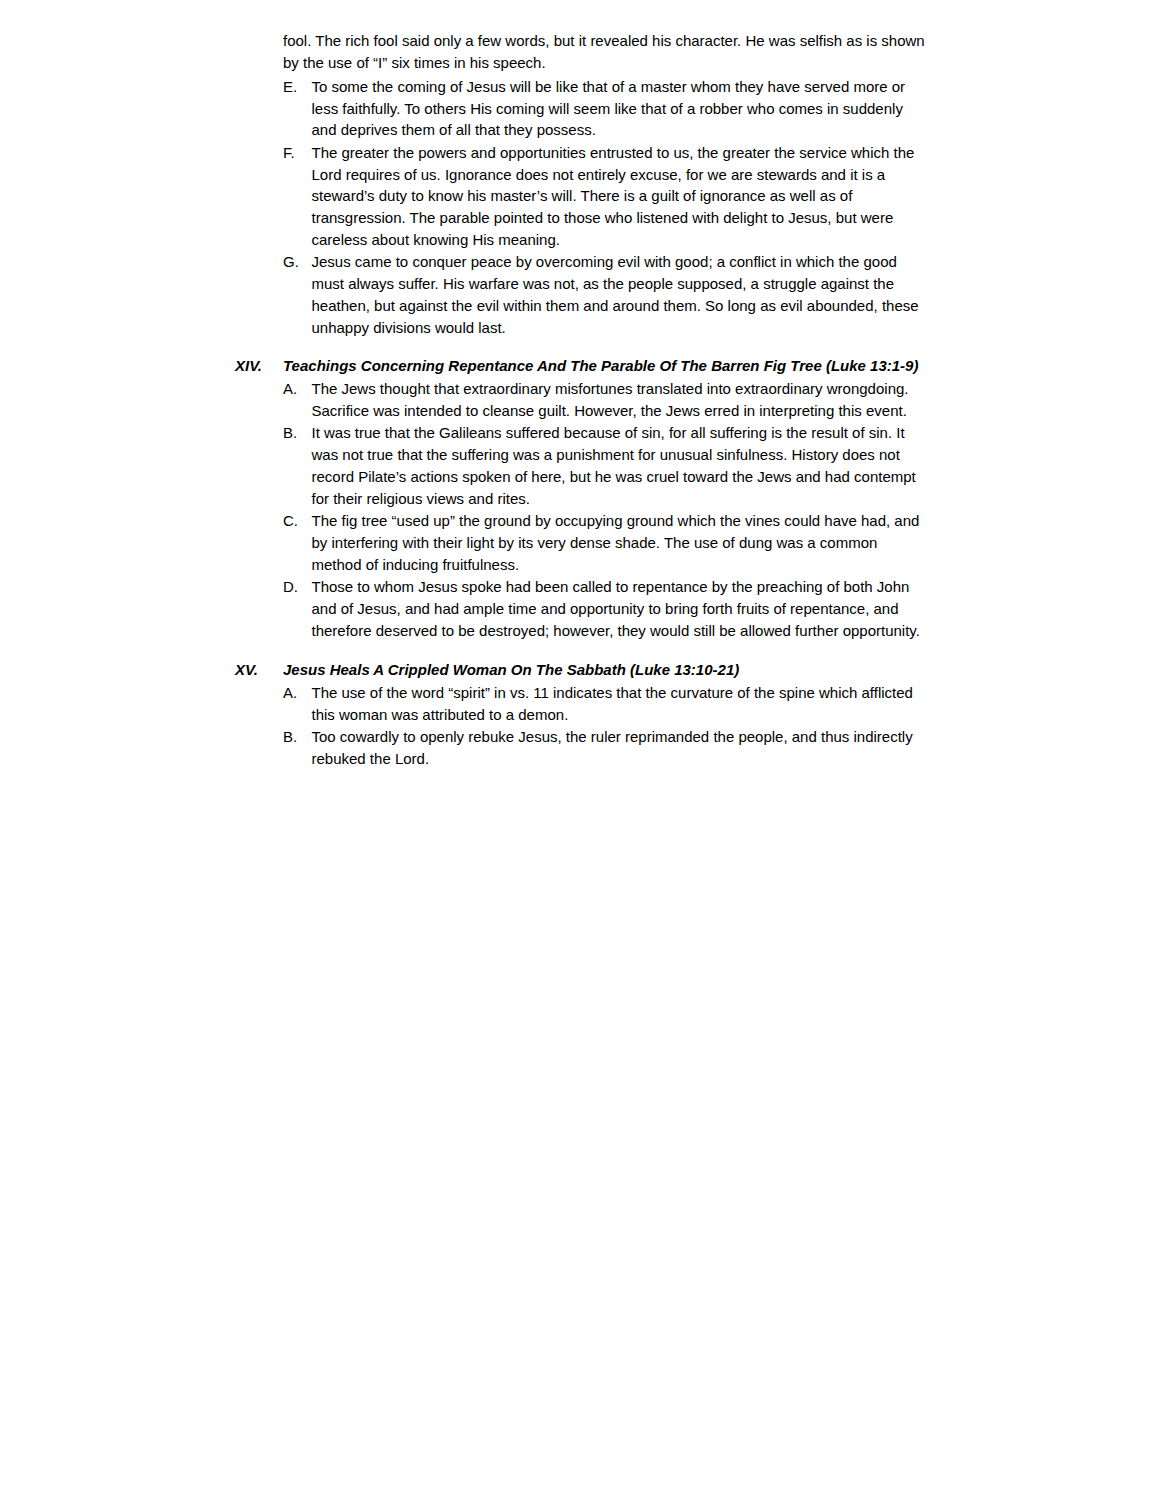fool. The rich fool said only a few words, but it revealed his character. He was selfish as is shown by the use of “I” six times in his speech.
E. To some the coming of Jesus will be like that of a master whom they have served more or less faithfully. To others His coming will seem like that of a robber who comes in suddenly and deprives them of all that they possess.
F. The greater the powers and opportunities entrusted to us, the greater the service which the Lord requires of us. Ignorance does not entirely excuse, for we are stewards and it is a steward’s duty to know his master’s will. There is a guilt of ignorance as well as of transgression. The parable pointed to those who listened with delight to Jesus, but were careless about knowing His meaning.
G. Jesus came to conquer peace by overcoming evil with good; a conflict in which the good must always suffer. His warfare was not, as the people supposed, a struggle against the heathen, but against the evil within them and around them. So long as evil abounded, these unhappy divisions would last.
XIV. Teachings Concerning Repentance And The Parable Of The Barren Fig Tree (Luke 13:1-9)
A. The Jews thought that extraordinary misfortunes translated into extraordinary wrongdoing. Sacrifice was intended to cleanse guilt. However, the Jews erred in interpreting this event.
B. It was true that the Galileans suffered because of sin, for all suffering is the result of sin. It was not true that the suffering was a punishment for unusual sinfulness. History does not record Pilate’s actions spoken of here, but he was cruel toward the Jews and had contempt for their religious views and rites.
C. The fig tree “used up” the ground by occupying ground which the vines could have had, and by interfering with their light by its very dense shade. The use of dung was a common method of inducing fruitfulness.
D. Those to whom Jesus spoke had been called to repentance by the preaching of both John and of Jesus, and had ample time and opportunity to bring forth fruits of repentance, and therefore deserved to be destroyed; however, they would still be allowed further opportunity.
XV. Jesus Heals A Crippled Woman On The Sabbath (Luke 13:10-21)
A. The use of the word “spirit” in vs. 11 indicates that the curvature of the spine which afflicted this woman was attributed to a demon.
B. Too cowardly to openly rebuke Jesus, the ruler reprimanded the people, and thus indirectly rebuked the Lord.